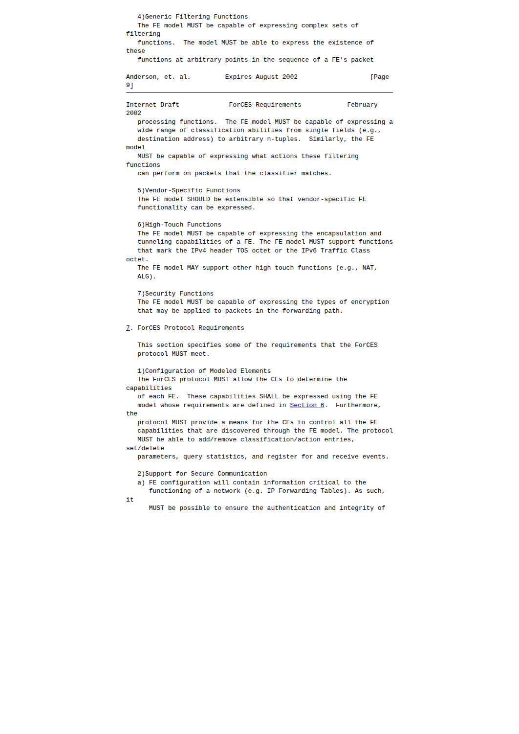4)Generic Filtering Functions
   The FE model MUST be capable of expressing complex sets of filtering
   functions.  The model MUST be able to express the existence of these
   functions at arbitrary points in the sequence of a FE's packet
Anderson, et. al.         Expires August 2002                   [Page 9]
Internet Draft             ForCES Requirements            February 2002
   processing functions.  The FE model MUST be capable of expressing a
   wide range of classification abilities from single fields (e.g.,
   destination address) to arbitrary n-tuples.  Similarly, the FE model
   MUST be capable of expressing what actions these filtering functions
   can perform on packets that the classifier matches.

   5)Vendor-Specific Functions
   The FE model SHOULD be extensible so that vendor-specific FE
   functionality can be expressed.

   6)High-Touch Functions
   The FE model MUST be capable of expressing the encapsulation and
   tunneling capabilities of a FE. The FE model MUST support functions
   that mark the IPv4 header TOS octet or the IPv6 Traffic Class octet.
   The FE model MAY support other high touch functions (e.g., NAT,
   ALG).

   7)Security Functions
   The FE model MUST be capable of expressing the types of encryption
   that may be applied to packets in the forwarding path.

7. ForCES Protocol Requirements

   This section specifies some of the requirements that the ForCES
   protocol MUST meet.

   1)Configuration of Modeled Elements
   The ForCES protocol MUST allow the CEs to determine the capabilities
   of each FE.  These capabilities SHALL be expressed using the FE
   model whose requirements are defined in Section 6.  Furthermore, the
   protocol MUST provide a means for the CEs to control all the FE
   capabilities that are discovered through the FE model. The protocol
   MUST be able to add/remove classification/action entries, set/delete
   parameters, query statistics, and register for and receive events.

   2)Support for Secure Communication
   a) FE configuration will contain information critical to the
      functioning of a network (e.g. IP Forwarding Tables). As such, it
      MUST be possible to ensure the authentication and integrity of